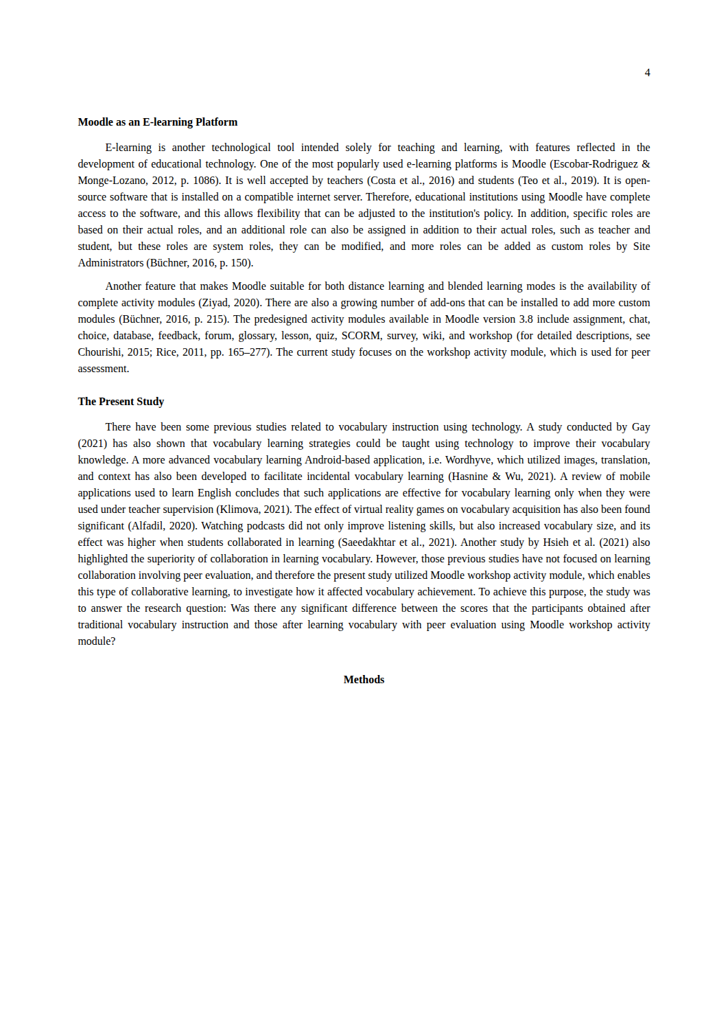4
Moodle as an E-learning Platform
E-learning is another technological tool intended solely for teaching and learning, with features reflected in the development of educational technology. One of the most popularly used e-learning platforms is Moodle (Escobar-Rodriguez & Monge-Lozano, 2012, p. 1086). It is well accepted by teachers (Costa et al., 2016) and students (Teo et al., 2019). It is open-source software that is installed on a compatible internet server. Therefore, educational institutions using Moodle have complete access to the software, and this allows flexibility that can be adjusted to the institution's policy. In addition, specific roles are based on their actual roles, and an additional role can also be assigned in addition to their actual roles, such as teacher and student, but these roles are system roles, they can be modified, and more roles can be added as custom roles by Site Administrators (Büchner, 2016, p. 150).
Another feature that makes Moodle suitable for both distance learning and blended learning modes is the availability of complete activity modules (Ziyad, 2020). There are also a growing number of add-ons that can be installed to add more custom modules (Büchner, 2016, p. 215). The predesigned activity modules available in Moodle version 3.8 include assignment, chat, choice, database, feedback, forum, glossary, lesson, quiz, SCORM, survey, wiki, and workshop (for detailed descriptions, see Chourishi, 2015; Rice, 2011, pp. 165–277). The current study focuses on the workshop activity module, which is used for peer assessment.
The Present Study
There have been some previous studies related to vocabulary instruction using technology. A study conducted by Gay (2021) has also shown that vocabulary learning strategies could be taught using technology to improve their vocabulary knowledge. A more advanced vocabulary learning Android-based application, i.e. Wordhyve, which utilized images, translation, and context has also been developed to facilitate incidental vocabulary learning (Hasnine & Wu, 2021). A review of mobile applications used to learn English concludes that such applications are effective for vocabulary learning only when they were used under teacher supervision (Klimova, 2021). The effect of virtual reality games on vocabulary acquisition has also been found significant (Alfadil, 2020). Watching podcasts did not only improve listening skills, but also increased vocabulary size, and its effect was higher when students collaborated in learning (Saeedakhtar et al., 2021). Another study by Hsieh et al. (2021) also highlighted the superiority of collaboration in learning vocabulary. However, those previous studies have not focused on learning collaboration involving peer evaluation, and therefore the present study utilized Moodle workshop activity module, which enables this type of collaborative learning, to investigate how it affected vocabulary achievement. To achieve this purpose, the study was to answer the research question: Was there any significant difference between the scores that the participants obtained after traditional vocabulary instruction and those after learning vocabulary with peer evaluation using Moodle workshop activity module?
Methods